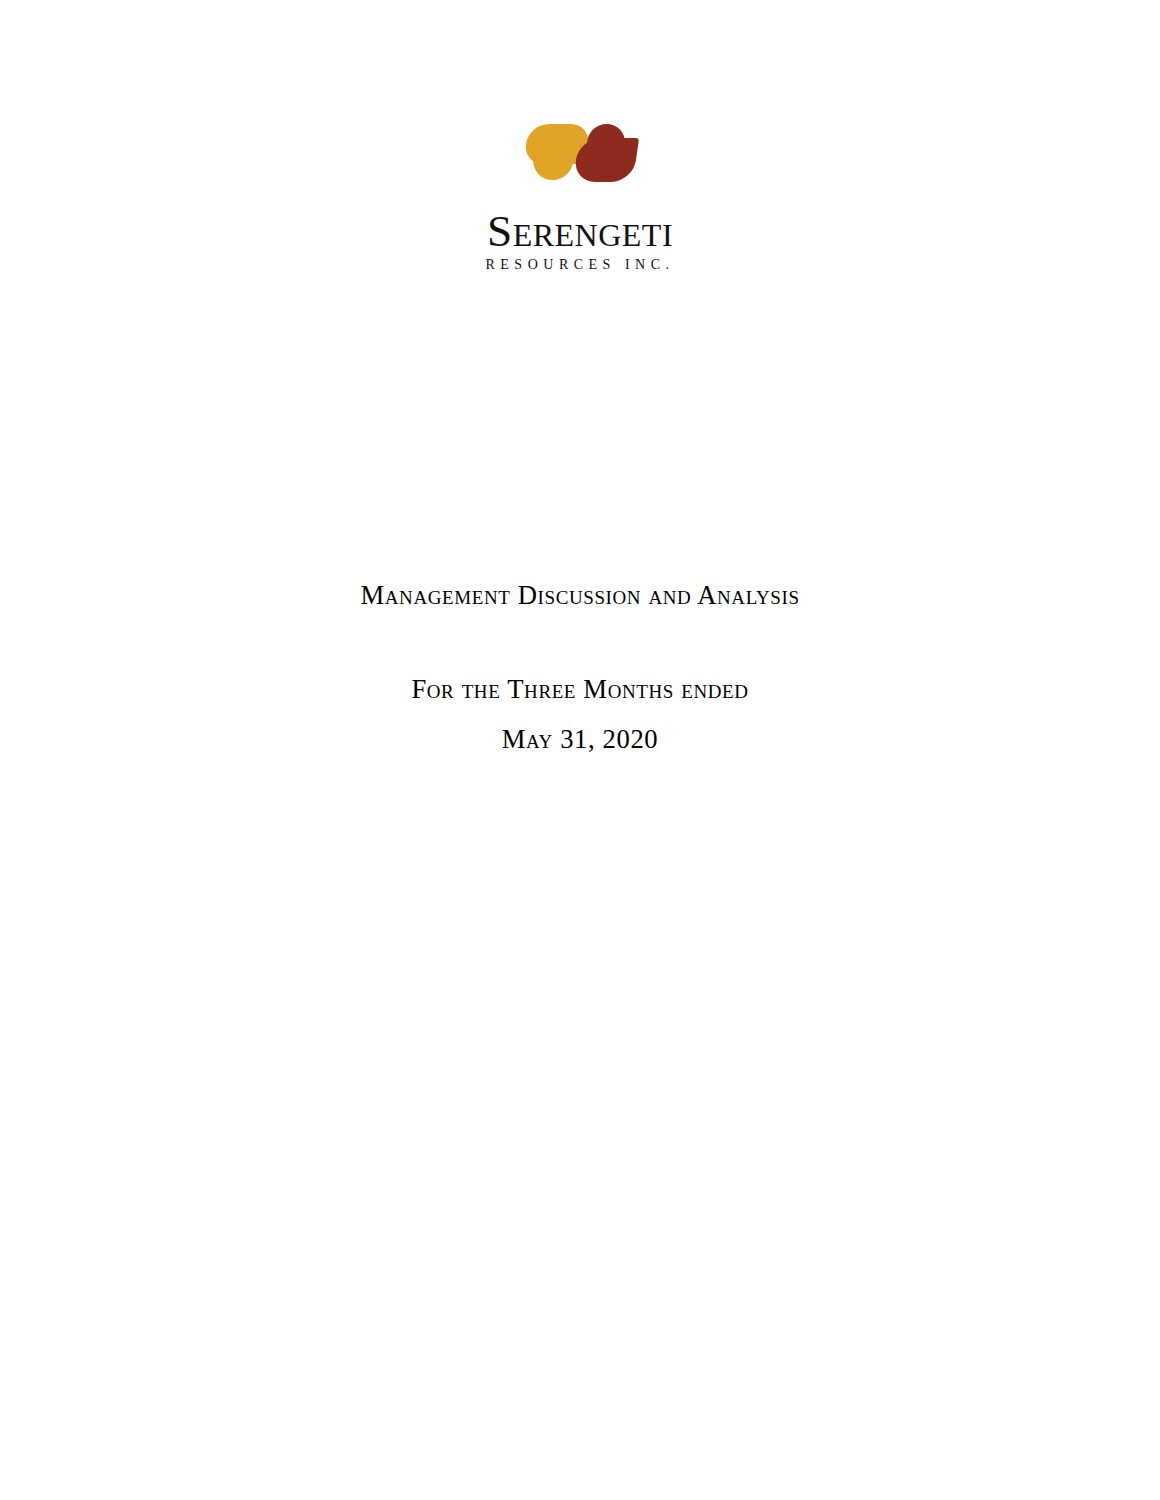Serengeti
RESOURCES INC.
Management Discussion and Analysis
For the Three Months ended
May 31, 2020